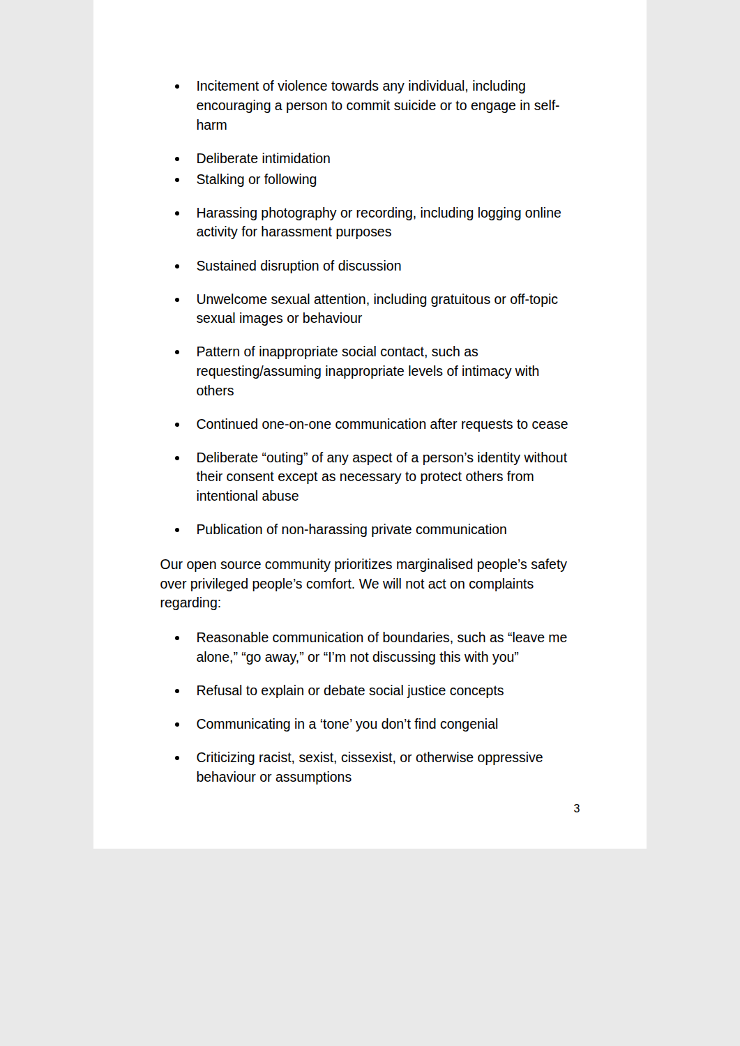Incitement of violence towards any individual, including encouraging a person to commit suicide or to engage in self-harm
Deliberate intimidation
Stalking or following
Harassing photography or recording, including logging online activity for harassment purposes
Sustained disruption of discussion
Unwelcome sexual attention, including gratuitous or off-topic sexual images or behaviour
Pattern of inappropriate social contact, such as requesting/assuming inappropriate levels of intimacy with others
Continued one-on-one communication after requests to cease
Deliberate “outing” of any aspect of a person’s identity without their consent except as necessary to protect others from intentional abuse
Publication of non-harassing private communication
Our open source community prioritizes marginalised people’s safety over privileged people’s comfort. We will not act on complaints regarding:
Reasonable communication of boundaries, such as “leave me alone,” “go away,” or “I’m not discussing this with you”
Refusal to explain or debate social justice concepts
Communicating in a ‘tone’ you don’t find congenial
Criticizing racist, sexist, cissexist, or otherwise oppressive behaviour or assumptions
3